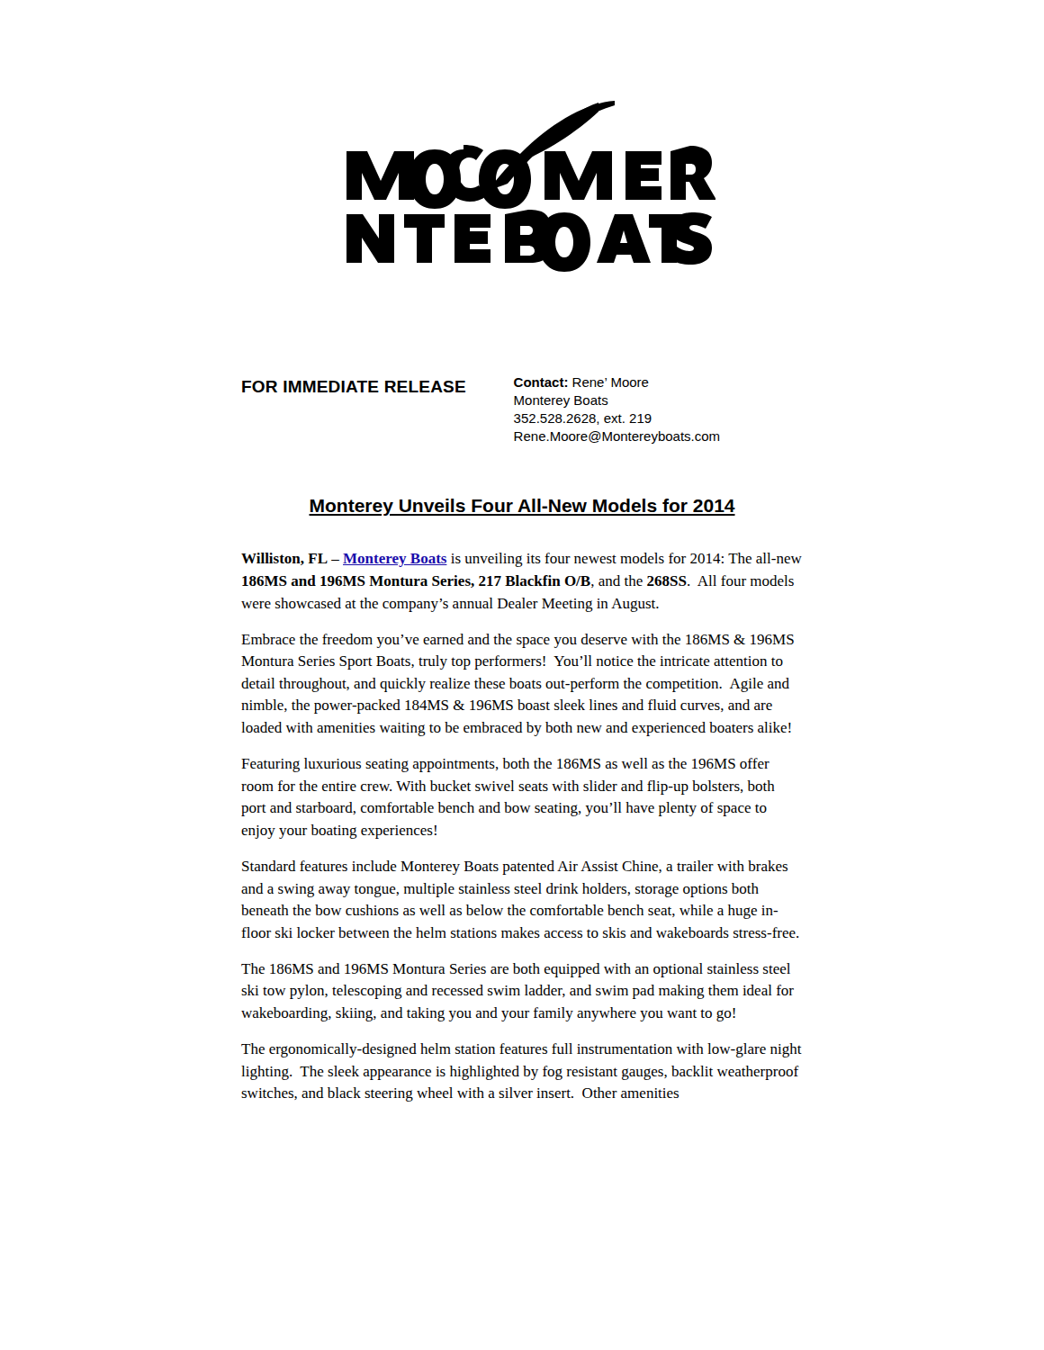Monterey Boats
FOR IMMEDIATE RELEASE
Contact: Rene’ Moore
Monterey Boats
352.528.2628, ext. 219
Rene.Moore@Montereyboats.com
Monterey Unveils Four All-New Models for 2014
Williston, FL – Monterey Boats is unveiling its four newest models for 2014: The all-new 186MS and 196MS Montura Series, 217 Blackfin O/B, and the 268SS. All four models were showcased at the company’s annual Dealer Meeting in August.
Embrace the freedom you’ve earned and the space you deserve with the 186MS & 196MS Montura Series Sport Boats, truly top performers! You’ll notice the intricate attention to detail throughout, and quickly realize these boats out-perform the competition. Agile and nimble, the power-packed 184MS & 196MS boast sleek lines and fluid curves, and are loaded with amenities waiting to be embraced by both new and experienced boaters alike!
Featuring luxurious seating appointments, both the 186MS as well as the 196MS offer room for the entire crew. With bucket swivel seats with slider and flip-up bolsters, both port and starboard, comfortable bench and bow seating, you’ll have plenty of space to enjoy your boating experiences!
Standard features include Monterey Boats patented Air Assist Chine, a trailer with brakes and a swing away tongue, multiple stainless steel drink holders, storage options both beneath the bow cushions as well as below the comfortable bench seat, while a huge in-floor ski locker between the helm stations makes access to skis and wakeboards stress-free.
The 186MS and 196MS Montura Series are both equipped with an optional stainless steel ski tow pylon, telescoping and recessed swim ladder, and swim pad making them ideal for wakeboarding, skiing, and taking you and your family anywhere you want to go!
The ergonomically-designed helm station features full instrumentation with low-glare night lighting. The sleek appearance is highlighted by fog resistant gauges, backlit weatherproof switches, and black steering wheel with a silver insert. Other amenities